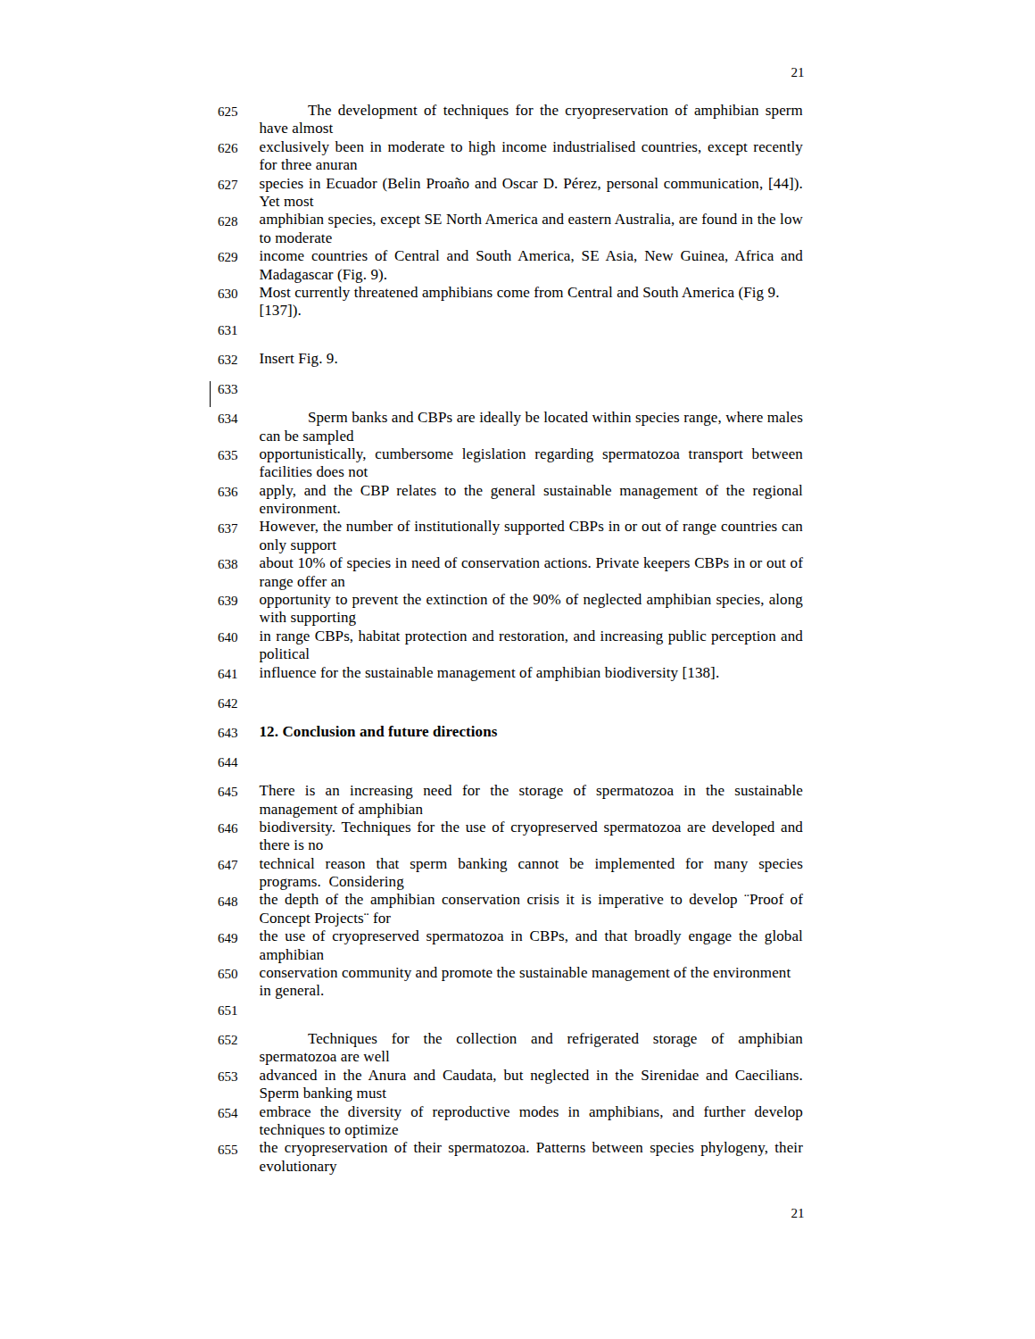21
625
The development of techniques for the cryopreservation of amphibian sperm have almost
626
exclusively been in moderate to high income industrialised countries, except recently for three anuran
627
species in Ecuador (Belin Proaño and Oscar D. Pérez, personal communication, [44]). Yet most
628
amphibian species, except SE North America and eastern Australia, are found in the low to moderate
629
income countries of Central and South America, SE Asia, New Guinea, Africa and Madagascar (Fig. 9).
630
Most currently threatened amphibians come from Central and South America (Fig 9. [137]).
631
632
Insert Fig. 9.
633
634
Sperm banks and CBPs are ideally be located within species range, where males can be sampled
635
opportunistically, cumbersome legislation regarding spermatozoa transport between facilities does not
636
apply, and the CBP relates to the general sustainable management of the regional environment.
637
However, the number of institutionally supported CBPs in or out of range countries can only support
638
about 10% of species in need of conservation actions. Private keepers CBPs in or out of range offer an
639
opportunity to prevent the extinction of the 90% of neglected amphibian species, along with supporting
640
in range CBPs, habitat protection and restoration, and increasing public perception and political
641
influence for the sustainable management of amphibian biodiversity [138].
642
643
12. Conclusion and future directions
644
645
There is an increasing need for the storage of spermatozoa in the sustainable management of amphibian
646
biodiversity. Techniques for the use of cryopreserved spermatozoa are developed and there is no
647
technical reason that sperm banking cannot be implemented for many species programs. Considering
648
the depth of the amphibian conservation crisis it is imperative to develop ¨Proof of Concept Projects¨ for
649
the use of cryopreserved spermatozoa in CBPs, and that broadly engage the global amphibian
650
conservation community and promote the sustainable management of the environment in general.
651
652
Techniques for the collection and refrigerated storage of amphibian spermatozoa are well
653
advanced in the Anura and Caudata, but neglected in the Sirenidae and Caecilians. Sperm banking must
654
embrace the diversity of reproductive modes in amphibians, and further develop techniques to optimize
655
the cryopreservation of their spermatozoa. Patterns between species phylogeny, their evolutionary
21